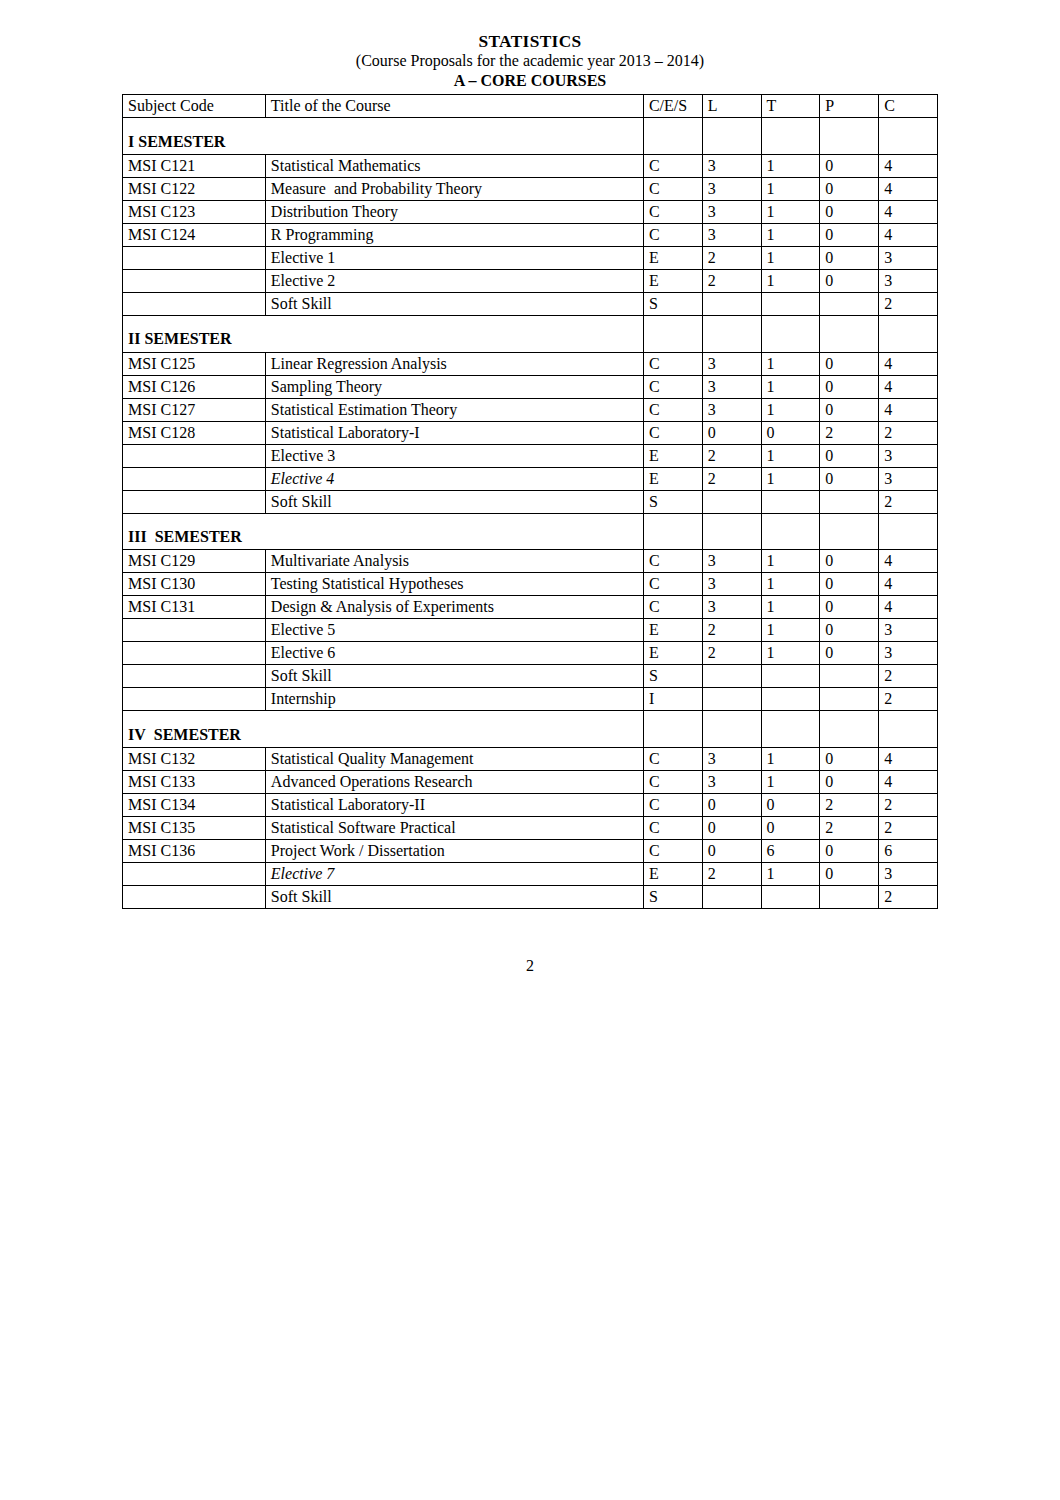STATISTICS
(Course Proposals for the academic year 2013 – 2014)
A – CORE COURSES
| Subject Code | Title of the Course | C/E/S | L | T | P | C |
| --- | --- | --- | --- | --- | --- | --- |
| I SEMESTER | | | | | |
| MSI C121 | Statistical Mathematics | C | 3 | 1 | 0 | 4 |
| MSI C122 | Measure and Probability Theory | C | 3 | 1 | 0 | 4 |
| MSI C123 | Distribution Theory | C | 3 | 1 | 0 | 4 |
| MSI C124 | R Programming | C | 3 | 1 | 0 | 4 |
| | Elective 1 | E | 2 | 1 | 0 | 3 |
| | Elective 2 | E | 2 | 1 | 0 | 3 |
| | Soft Skill | S | | | | 2 |
| II SEMESTER | | | | | |
| MSI C125 | Linear Regression Analysis | C | 3 | 1 | 0 | 4 |
| MSI C126 | Sampling Theory | C | 3 | 1 | 0 | 4 |
| MSI C127 | Statistical Estimation Theory | C | 3 | 1 | 0 | 4 |
| MSI C128 | Statistical Laboratory-I | C | 0 | 0 | 2 | 2 |
| | Elective 3 | E | 2 | 1 | 0 | 3 |
| | Elective 4 | E | 2 | 1 | 0 | 3 |
| | Soft Skill | S | | | | 2 |
| III SEMESTER | | | | | |
| MSI C129 | Multivariate Analysis | C | 3 | 1 | 0 | 4 |
| MSI C130 | Testing Statistical Hypotheses | C | 3 | 1 | 0 | 4 |
| MSI C131 | Design & Analysis of Experiments | C | 3 | 1 | 0 | 4 |
| | Elective 5 | E | 2 | 1 | 0 | 3 |
| | Elective 6 | E | 2 | 1 | 0 | 3 |
| | Soft Skill | S | | | | 2 |
| | Internship | I | | | | 2 |
| IV SEMESTER | | | | | |
| MSI C132 | Statistical Quality Management | C | 3 | 1 | 0 | 4 |
| MSI C133 | Advanced Operations Research | C | 3 | 1 | 0 | 4 |
| MSI C134 | Statistical Laboratory-II | C | 0 | 0 | 2 | 2 |
| MSI C135 | Statistical Software Practical | C | 0 | 0 | 2 | 2 |
| MSI C136 | Project Work / Dissertation | C | 0 | 6 | 0 | 6 |
| | Elective 7 | E | 2 | 1 | 0 | 3 |
| | Soft Skill | S | | | | 2 |
2